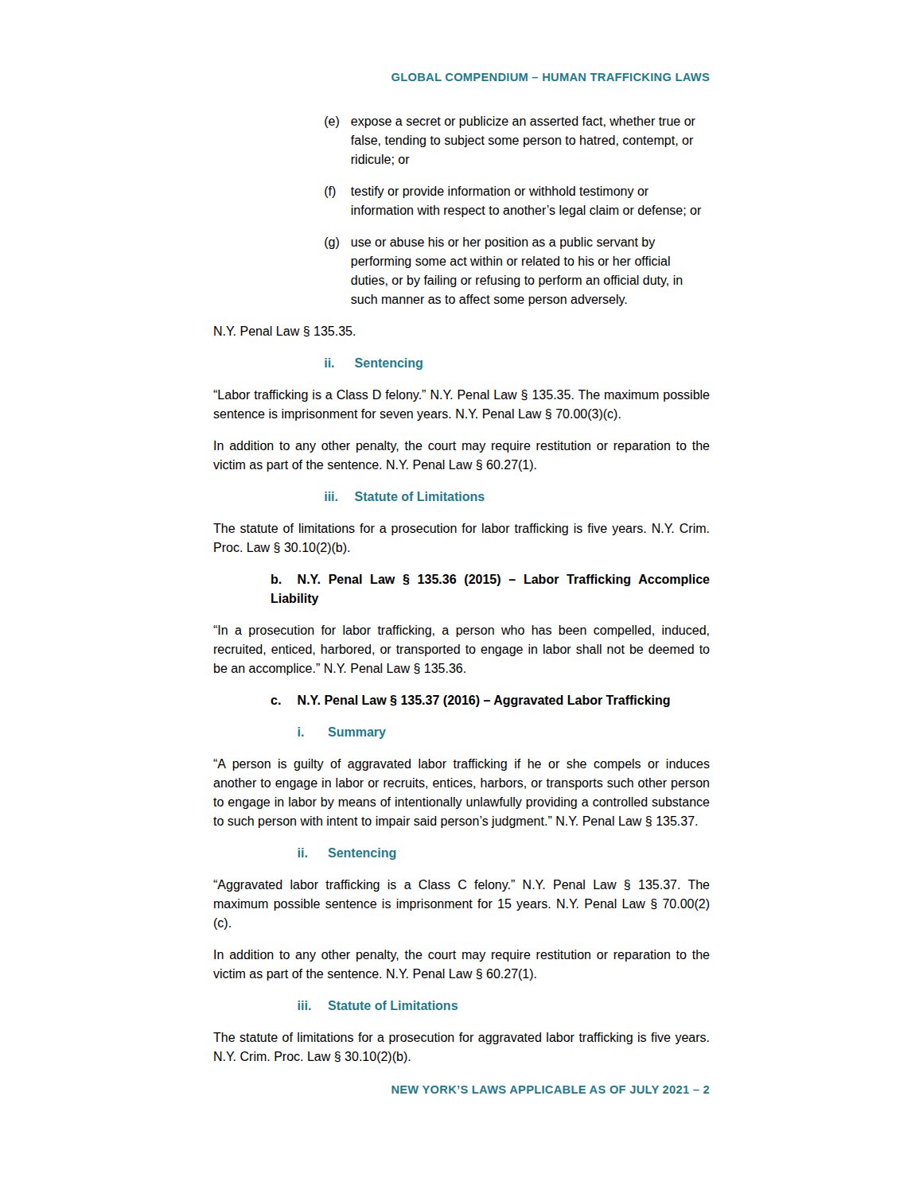GLOBAL COMPENDIUM – HUMAN TRAFFICKING LAWS
(e) expose a secret or publicize an asserted fact, whether true or false, tending to subject some person to hatred, contempt, or ridicule; or
(f) testify or provide information or withhold testimony or information with respect to another’s legal claim or defense; or
(g) use or abuse his or her position as a public servant by performing some act within or related to his or her official duties, or by failing or refusing to perform an official duty, in such manner as to affect some person adversely.
N.Y. Penal Law § 135.35.
ii. Sentencing
“Labor trafficking is a Class D felony.” N.Y. Penal Law § 135.35. The maximum possible sentence is imprisonment for seven years. N.Y. Penal Law § 70.00(3)(c).
In addition to any other penalty, the court may require restitution or reparation to the victim as part of the sentence. N.Y. Penal Law § 60.27(1).
iii. Statute of Limitations
The statute of limitations for a prosecution for labor trafficking is five years. N.Y. Crim. Proc. Law § 30.10(2)(b).
b. N.Y. Penal Law § 135.36 (2015) – Labor Trafficking Accomplice Liability
“In a prosecution for labor trafficking, a person who has been compelled, induced, recruited, enticed, harbored, or transported to engage in labor shall not be deemed to be an accomplice.” N.Y. Penal Law § 135.36.
c. N.Y. Penal Law § 135.37 (2016) – Aggravated Labor Trafficking
i. Summary
“A person is guilty of aggravated labor trafficking if he or she compels or induces another to engage in labor or recruits, entices, harbors, or transports such other person to engage in labor by means of intentionally unlawfully providing a controlled substance to such person with intent to impair said person’s judgment.” N.Y. Penal Law § 135.37.
ii. Sentencing
“Aggravated labor trafficking is a Class C felony.” N.Y. Penal Law § 135.37. The maximum possible sentence is imprisonment for 15 years. N.Y. Penal Law § 70.00(2)(c).
In addition to any other penalty, the court may require restitution or reparation to the victim as part of the sentence. N.Y. Penal Law § 60.27(1).
iii. Statute of Limitations
The statute of limitations for a prosecution for aggravated labor trafficking is five years. N.Y. Crim. Proc. Law § 30.10(2)(b).
NEW YORK’S LAWS APPLICABLE AS OF JULY 2021 – 2